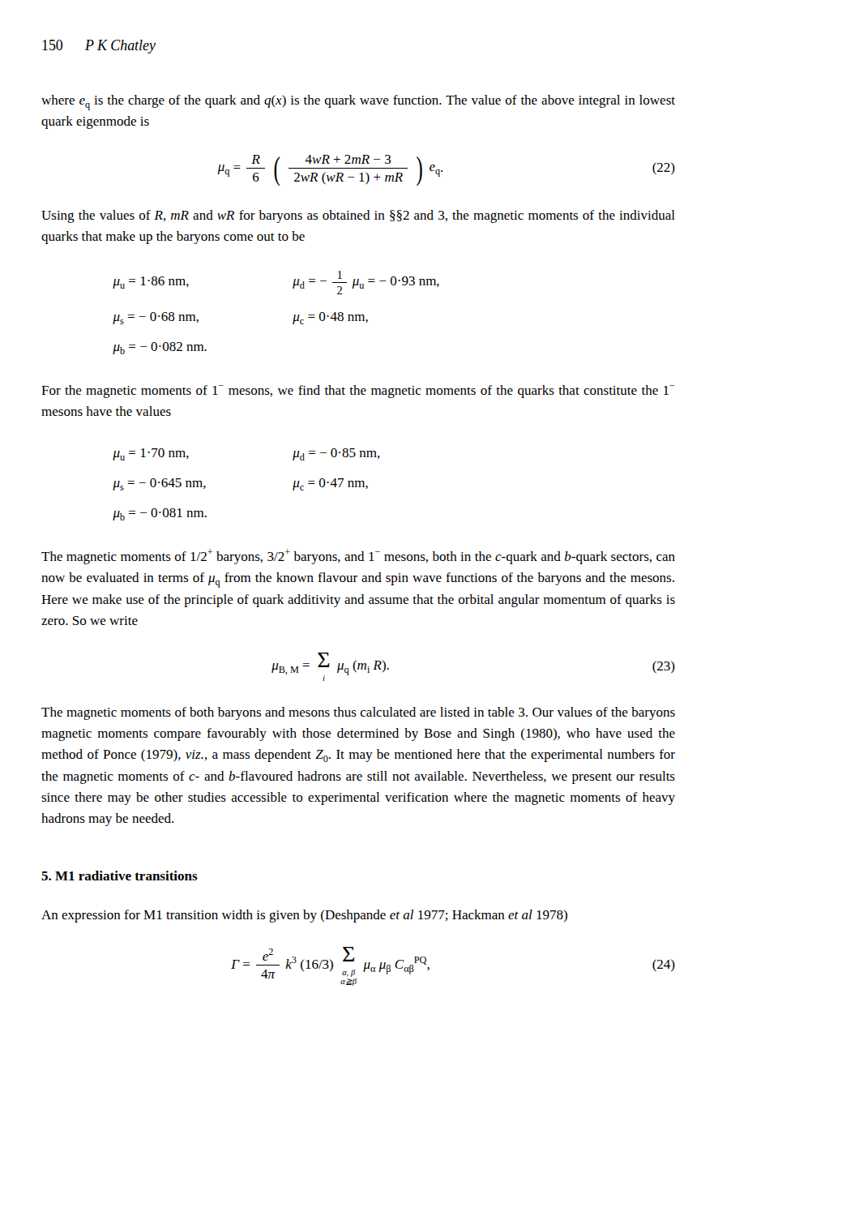150 P K Chatley
where eq is the charge of the quark and q(x) is the quark wave function. The value of the above integral in lowest quark eigenmode is
μq = R 6 ( 4wR + 2mR − 3 2wR (wR − 1) + mR ) eq.
(22)
Using the values of R, mR and wR for baryons as obtained in §§2 and 3, the magnetic moments of the individual quarks that make up the baryons come out to be
| μ u = 1·86 nm, | μ d = − 1 2 μ u = − 0·93 nm, |
| μ s = − 0·68 nm, | μ c = 0·48 nm, |
| μ b = − 0·082 nm. | |
For the magnetic moments of 1− mesons, we find that the magnetic moments of the quarks that constitute the 1− mesons have the values
| μ u = 1·70 nm, | μ d = − 0·85 nm, |
| μ s = − 0·645 nm, | μ c = 0·47 nm, |
| μ b = − 0·081 nm. | |
The magnetic moments of 1/2+ baryons, 3/2+ baryons, and 1− mesons, both in the c-quark and b-quark sectors, can now be evaluated in terms of μq from the known flavour and spin wave functions of the baryons and the mesons. Here we make use of the principle of quark additivity and assume that the orbital angular momentum of quarks is zero. So we write
μB, M = Σi μq (mi R).
(23)
The magnetic moments of both baryons and mesons thus calculated are listed in table 3. Our values of the baryons magnetic moments compare favourably with those determined by Bose and Singh (1980), who have used the method of Ponce (1979), viz., a mass dependent Z0. It may be mentioned here that the experimental numbers for the magnetic moments of c- and b-flavoured hadrons are still not available. Nevertheless, we present our results since there may be other studies accessible to experimental verification where the magnetic moments of heavy hadrons may be needed.
5. M1 radiative transitions
An expression for M1 transition width is given by (Deshpande et al 1977; Hackman et al 1978)
Γ = e24π k3 (16/3) Σα, β
α≧β μα μβ CαβPQ,
(24)